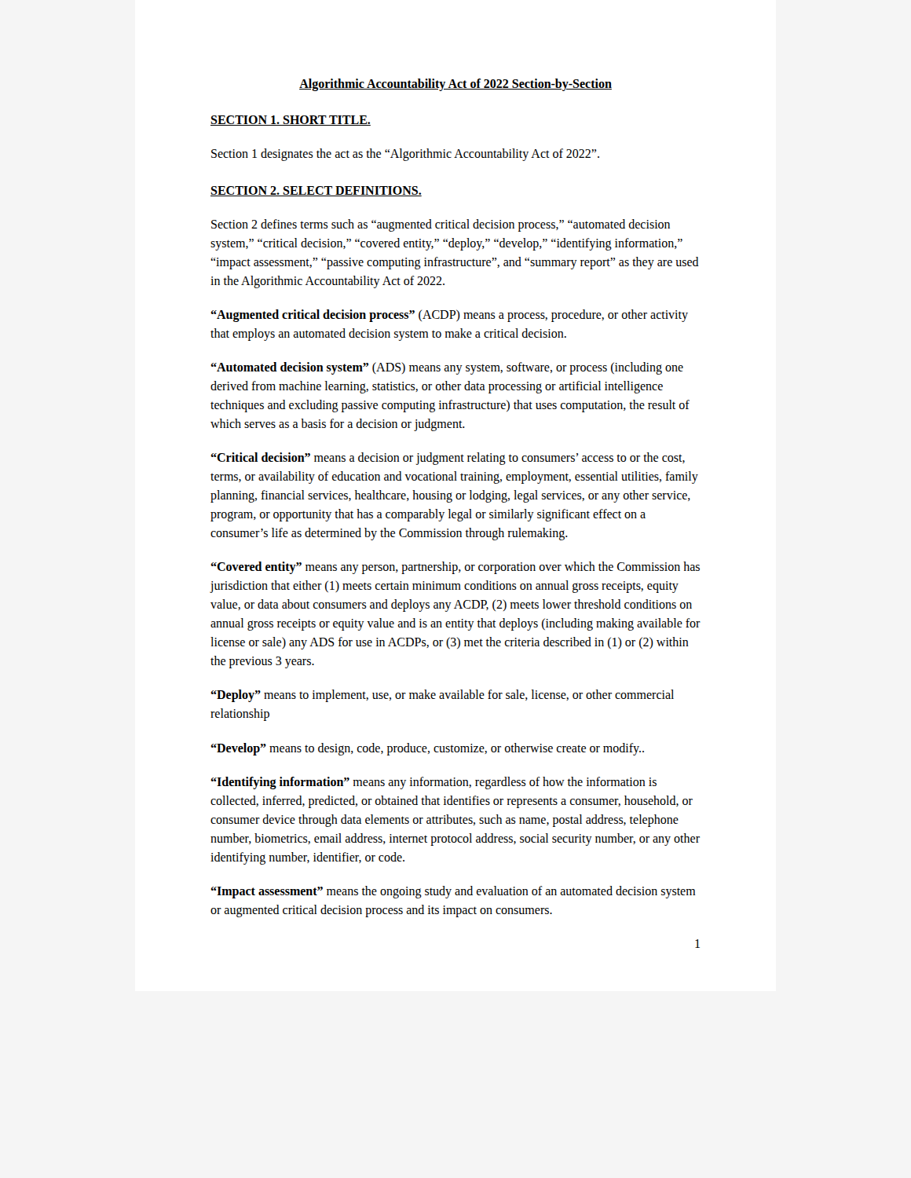Algorithmic Accountability Act of 2022 Section-by-Section
SECTION 1. SHORT TITLE.
Section 1 designates the act as the “Algorithmic Accountability Act of 2022”.
SECTION 2. SELECT DEFINITIONS.
Section 2 defines terms such as “augmented critical decision process,” “automated decision system,” “critical decision,” “covered entity,” “deploy,” “develop,” “identifying information,” “impact assessment,” “passive computing infrastructure”, and “summary report” as they are used in the Algorithmic Accountability Act of 2022.
“Augmented critical decision process” (ACDP) means a process, procedure, or other activity that employs an automated decision system to make a critical decision.
“Automated decision system” (ADS) means any system, software, or process (including one derived from machine learning, statistics, or other data processing or artificial intelligence techniques and excluding passive computing infrastructure) that uses computation, the result of which serves as a basis for a decision or judgment.
“Critical decision” means a decision or judgment relating to consumers’ access to or the cost, terms, or availability of education and vocational training, employment, essential utilities, family planning, financial services, healthcare, housing or lodging, legal services, or any other service, program, or opportunity that has a comparably legal or similarly significant effect on a consumer’s life as determined by the Commission through rulemaking.
“Covered entity” means any person, partnership, or corporation over which the Commission has jurisdiction that either (1) meets certain minimum conditions on annual gross receipts, equity value, or data about consumers and deploys any ACDP, (2) meets lower threshold conditions on annual gross receipts or equity value and is an entity that deploys (including making available for license or sale) any ADS for use in ACDPs, or (3) met the criteria described in (1) or (2) within the previous 3 years.
“Deploy” means to implement, use, or make available for sale, license, or other commercial relationship
“Develop” means to design, code, produce, customize, or otherwise create or modify..
“Identifying information” means any information, regardless of how the information is collected, inferred, predicted, or obtained that identifies or represents a consumer, household, or consumer device through data elements or attributes, such as name, postal address, telephone number, biometrics, email address, internet protocol address, social security number, or any other identifying number, identifier, or code.
“Impact assessment” means the ongoing study and evaluation of an automated decision system or augmented critical decision process and its impact on consumers.
1